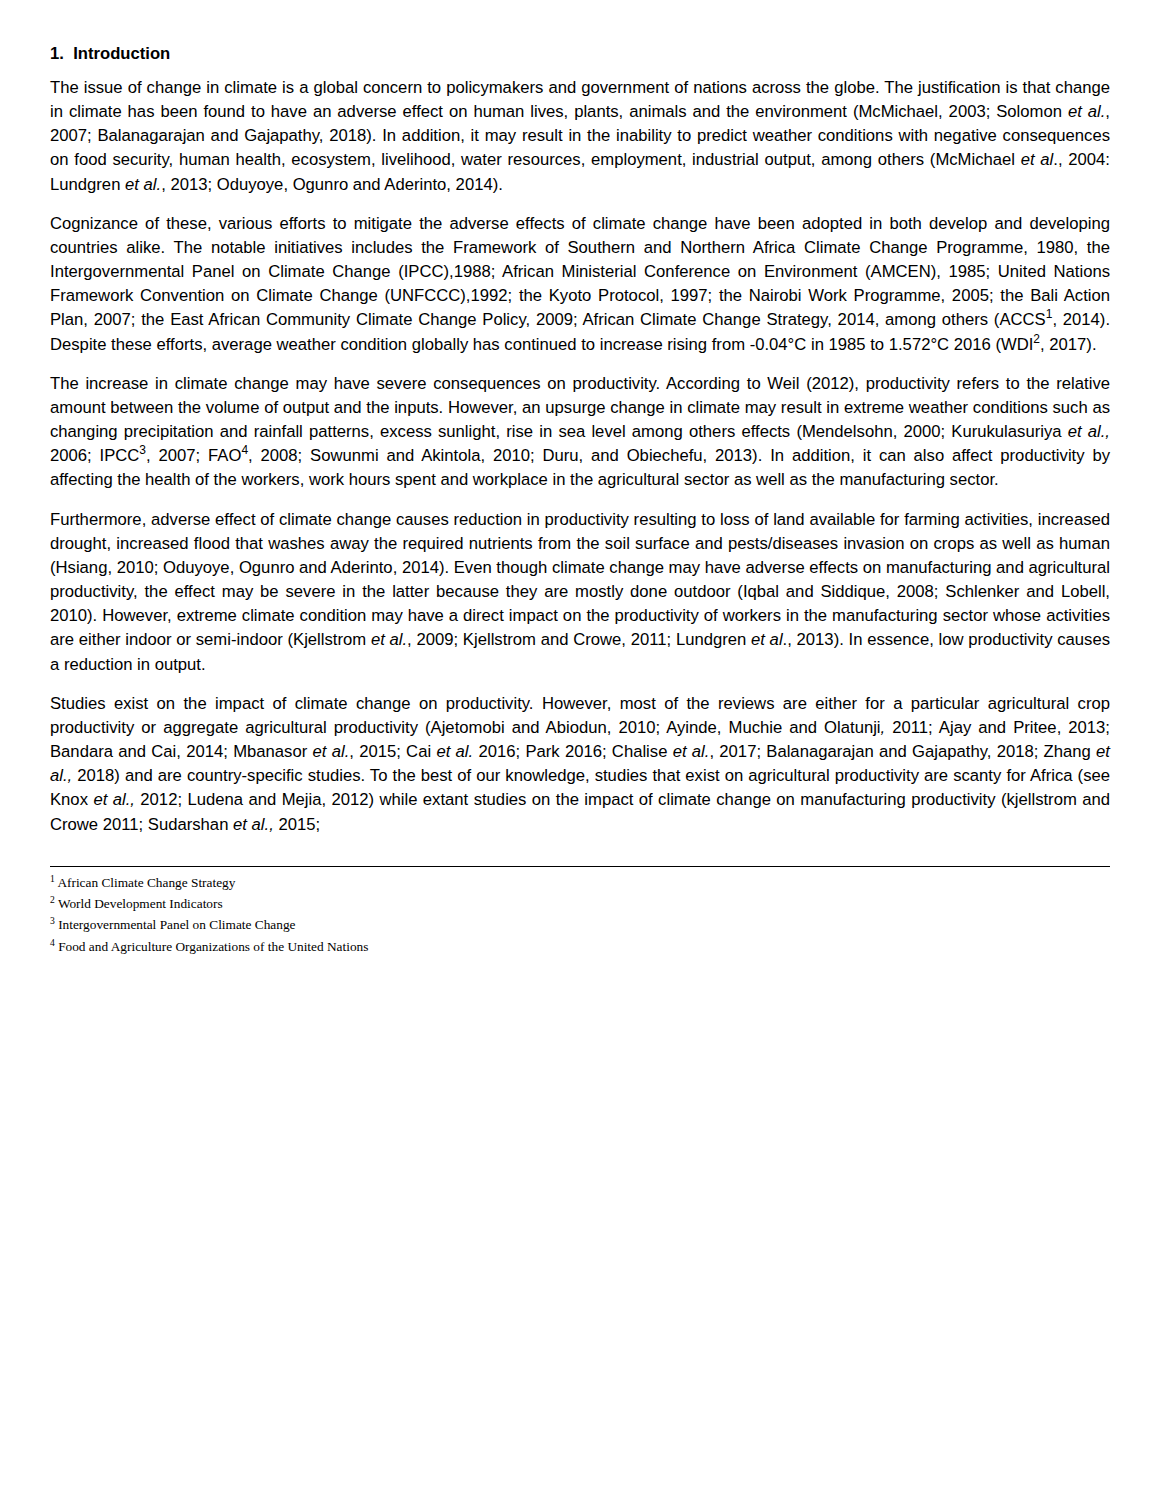1. Introduction
The issue of change in climate is a global concern to policymakers and government of nations across the globe. The justification is that change in climate has been found to have an adverse effect on human lives, plants, animals and the environment (McMichael, 2003; Solomon et al., 2007; Balanagarajan and Gajapathy, 2018). In addition, it may result in the inability to predict weather conditions with negative consequences on food security, human health, ecosystem, livelihood, water resources, employment, industrial output, among others (McMichael et al., 2004: Lundgren et al., 2013; Oduyoye, Ogunro and Aderinto, 2014).
Cognizance of these, various efforts to mitigate the adverse effects of climate change have been adopted in both develop and developing countries alike. The notable initiatives includes the Framework of Southern and Northern Africa Climate Change Programme, 1980, the Intergovernmental Panel on Climate Change (IPCC),1988; African Ministerial Conference on Environment (AMCEN), 1985; United Nations Framework Convention on Climate Change (UNFCCC),1992; the Kyoto Protocol, 1997; the Nairobi Work Programme, 2005; the Bali Action Plan, 2007; the East African Community Climate Change Policy, 2009; African Climate Change Strategy, 2014, among others (ACCS1, 2014). Despite these efforts, average weather condition globally has continued to increase rising from -0.04°C in 1985 to 1.572°C 2016 (WDI2, 2017).
The increase in climate change may have severe consequences on productivity. According to Weil (2012), productivity refers to the relative amount between the volume of output and the inputs. However, an upsurge change in climate may result in extreme weather conditions such as changing precipitation and rainfall patterns, excess sunlight, rise in sea level among others effects (Mendelsohn, 2000; Kurukulasuriya et al., 2006; IPCC3, 2007; FAO4, 2008; Sowunmi and Akintola, 2010; Duru, and Obiechefu, 2013). In addition, it can also affect productivity by affecting the health of the workers, work hours spent and workplace in the agricultural sector as well as the manufacturing sector.
Furthermore, adverse effect of climate change causes reduction in productivity resulting to loss of land available for farming activities, increased drought, increased flood that washes away the required nutrients from the soil surface and pests/diseases invasion on crops as well as human (Hsiang, 2010; Oduyoye, Ogunro and Aderinto, 2014). Even though climate change may have adverse effects on manufacturing and agricultural productivity, the effect may be severe in the latter because they are mostly done outdoor (Iqbal and Siddique, 2008; Schlenker and Lobell, 2010). However, extreme climate condition may have a direct impact on the productivity of workers in the manufacturing sector whose activities are either indoor or semi-indoor (Kjellstrom et al., 2009; Kjellstrom and Crowe, 2011; Lundgren et al., 2013). In essence, low productivity causes a reduction in output.
Studies exist on the impact of climate change on productivity. However, most of the reviews are either for a particular agricultural crop productivity or aggregate agricultural productivity (Ajetomobi and Abiodun, 2010; Ayinde, Muchie and Olatunji, 2011; Ajay and Pritee, 2013; Bandara and Cai, 2014; Mbanasor et al., 2015; Cai et al. 2016; Park 2016; Chalise et al., 2017; Balanagarajan and Gajapathy, 2018; Zhang et al., 2018) and are country-specific studies. To the best of our knowledge, studies that exist on agricultural productivity are scanty for Africa (see Knox et al., 2012; Ludena and Mejia, 2012) while extant studies on the impact of climate change on manufacturing productivity (kjellstrom and Crowe 2011; Sudarshan et al., 2015;
1 African Climate Change Strategy
2 World Development Indicators
3 Intergovernmental Panel on Climate Change
4 Food and Agriculture Organizations of the United Nations